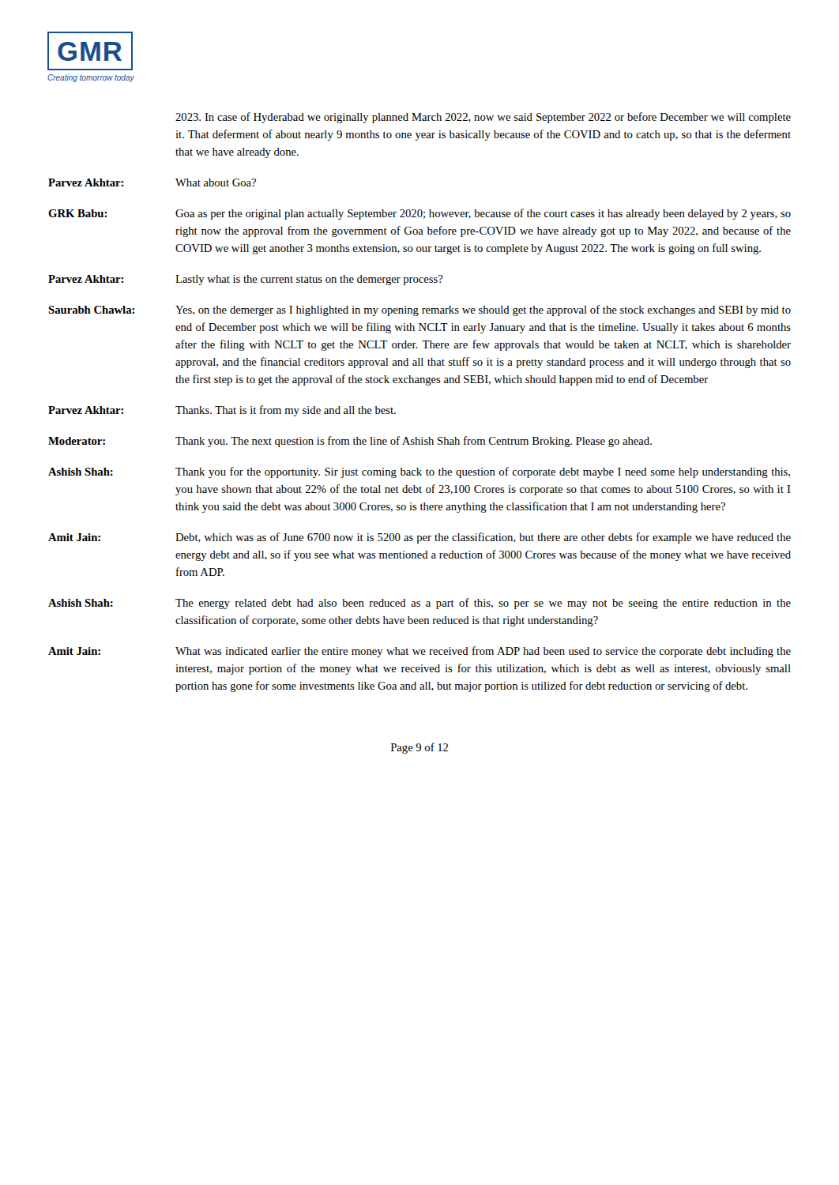GMR
Creating tomorrow today
| | 2023. In case of Hyderabad we originally planned March 2022, now we said September 2022 or before December we will complete it. That deferment of about nearly 9 months to one year is basically because of the COVID and to catch up, so that is the deferment that we have already done. |
| Parvez Akhtar: | What about Goa? |
| GRK Babu: | Goa as per the original plan actually September 2020; however, because of the court cases it has already been delayed by 2 years, so right now the approval from the government of Goa before pre-COVID we have already got up to May 2022, and because of the COVID we will get another 3 months extension, so our target is to complete by August 2022. The work is going on full swing. |
| Parvez Akhtar: | Lastly what is the current status on the demerger process? |
| Saurabh Chawla: | Yes, on the demerger as I highlighted in my opening remarks we should get the approval of the stock exchanges and SEBI by mid to end of December post which we will be filing with NCLT in early January and that is the timeline. Usually it takes about 6 months after the filing with NCLT to get the NCLT order. There are few approvals that would be taken at NCLT, which is shareholder approval, and the financial creditors approval and all that stuff so it is a pretty standard process and it will undergo through that so the first step is to get the approval of the stock exchanges and SEBI, which should happen mid to end of December |
| Parvez Akhtar: | Thanks. That is it from my side and all the best. |
| Moderator: | Thank you. The next question is from the line of Ashish Shah from Centrum Broking. Please go ahead. |
| Ashish Shah: | Thank you for the opportunity. Sir just coming back to the question of corporate debt maybe I need some help understanding this, you have shown that about 22% of the total net debt of 23,100 Crores is corporate so that comes to about 5100 Crores, so with it I think you said the debt was about 3000 Crores, so is there anything the classification that I am not understanding here? |
| Amit Jain: | Debt, which was as of June 6700 now it is 5200 as per the classification, but there are other debts for example we have reduced the energy debt and all, so if you see what was mentioned a reduction of 3000 Crores was because of the money what we have received from ADP. |
| Ashish Shah: | The energy related debt had also been reduced as a part of this, so per se we may not be seeing the entire reduction in the classification of corporate, some other debts have been reduced is that right understanding? |
| Amit Jain: | What was indicated earlier the entire money what we received from ADP had been used to service the corporate debt including the interest, major portion of the money what we received is for this utilization, which is debt as well as interest, obviously small portion has gone for some investments like Goa and all, but major portion is utilized for debt reduction or servicing of debt. |
Page 9 of 12